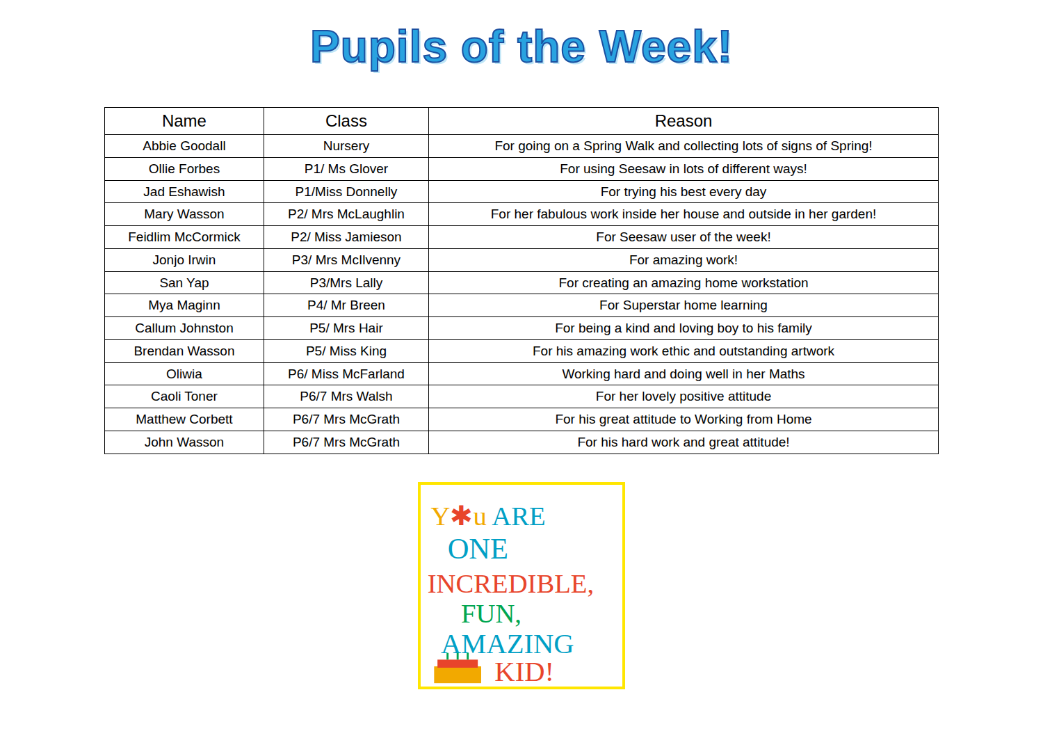Pupils of the Week!
| Name | Class | Reason |
| --- | --- | --- |
| Abbie Goodall | Nursery | For going on a Spring Walk and collecting lots of signs of Spring! |
| Ollie Forbes | P1/ Ms Glover | For using Seesaw in lots of different ways! |
| Jad Eshawish | P1/Miss Donnelly | For trying his best every day |
| Mary Wasson | P2/ Mrs McLaughlin | For her fabulous work inside her house and outside in her garden! |
| Feidlim McCormick | P2/ Miss Jamieson | For Seesaw user of the week! |
| Jonjo Irwin | P3/ Mrs McIlvenny | For amazing work! |
| San Yap | P3/Mrs Lally | For creating an amazing home workstation |
| Mya Maginn | P4/ Mr Breen | For Superstar home learning |
| Callum Johnston | P5/ Mrs Hair | For being a kind and loving boy to his family |
| Brendan Wasson | P5/ Miss King | For his amazing work ethic and outstanding artwork |
| Oliwia | P6/ Miss McFarland | Working hard and doing well in her Maths |
| Caoli Toner | P6/7 Mrs Walsh | For her lovely positive attitude |
| Matthew Corbett | P6/7 Mrs McGrath | For his great attitude to Working from Home |
| John Wasson | P6/7 Mrs McGrath | For his hard work and great attitude! |